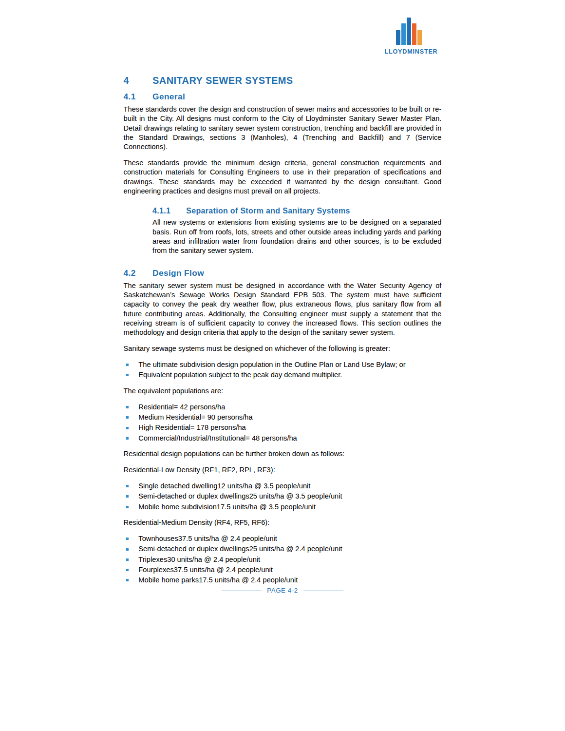LLOYDMINSTER
4 SANITARY SEWER SYSTEMS
4.1 General
These standards cover the design and construction of sewer mains and accessories to be built or re-built in the City. All designs must conform to the City of Lloydminster Sanitary Sewer Master Plan. Detail drawings relating to sanitary sewer system construction, trenching and backfill are provided in the Standard Drawings, sections 3 (Manholes), 4 (Trenching and Backfill) and 7 (Service Connections).
These standards provide the minimum design criteria, general construction requirements and construction materials for Consulting Engineers to use in their preparation of specifications and drawings. These standards may be exceeded if warranted by the design consultant. Good engineering practices and designs must prevail on all projects.
4.1.1 Separation of Storm and Sanitary Systems
All new systems or extensions from existing systems are to be designed on a separated basis. Run off from roofs, lots, streets and other outside areas including yards and parking areas and infiltration water from foundation drains and other sources, is to be excluded from the sanitary sewer system.
4.2 Design Flow
The sanitary sewer system must be designed in accordance with the Water Security Agency of Saskatchewan’s Sewage Works Design Standard EPB 503. The system must have sufficient capacity to convey the peak dry weather flow, plus extraneous flows, plus sanitary flow from all future contributing areas. Additionally, the Consulting engineer must supply a statement that the receiving stream is of sufficient capacity to convey the increased flows. This section outlines the methodology and design criteria that apply to the design of the sanitary sewer system.
Sanitary sewage systems must be designed on whichever of the following is greater:
The ultimate subdivision design population in the Outline Plan or Land Use Bylaw; or
Equivalent population subject to the peak day demand multiplier.
The equivalent populations are:
Residential= 42 persons/ha
Medium Residential= 90 persons/ha
High Residential= 178 persons/ha
Commercial/Industrial/Institutional= 48 persons/ha
Residential design populations can be further broken down as follows:
Residential-Low Density (RF1, RF2, RPL, RF3):
Single detached dwelling12 units/ha @ 3.5 people/unit
Semi-detached or duplex dwellings25 units/ha @ 3.5 people/unit
Mobile home subdivision17.5 units/ha @ 3.5 people/unit
Residential-Medium Density (RF4, RF5, RF6):
Townhouses37.5 units/ha @ 2.4 people/unit
Semi-detached or duplex dwellings25 units/ha @ 2.4 people/unit
Triplexes30 units/ha @ 2.4 people/unit
Fourplexes37.5 units/ha @ 2.4 people/unit
Mobile home parks17.5 units/ha @ 2.4 people/unit
PAGE 4-2